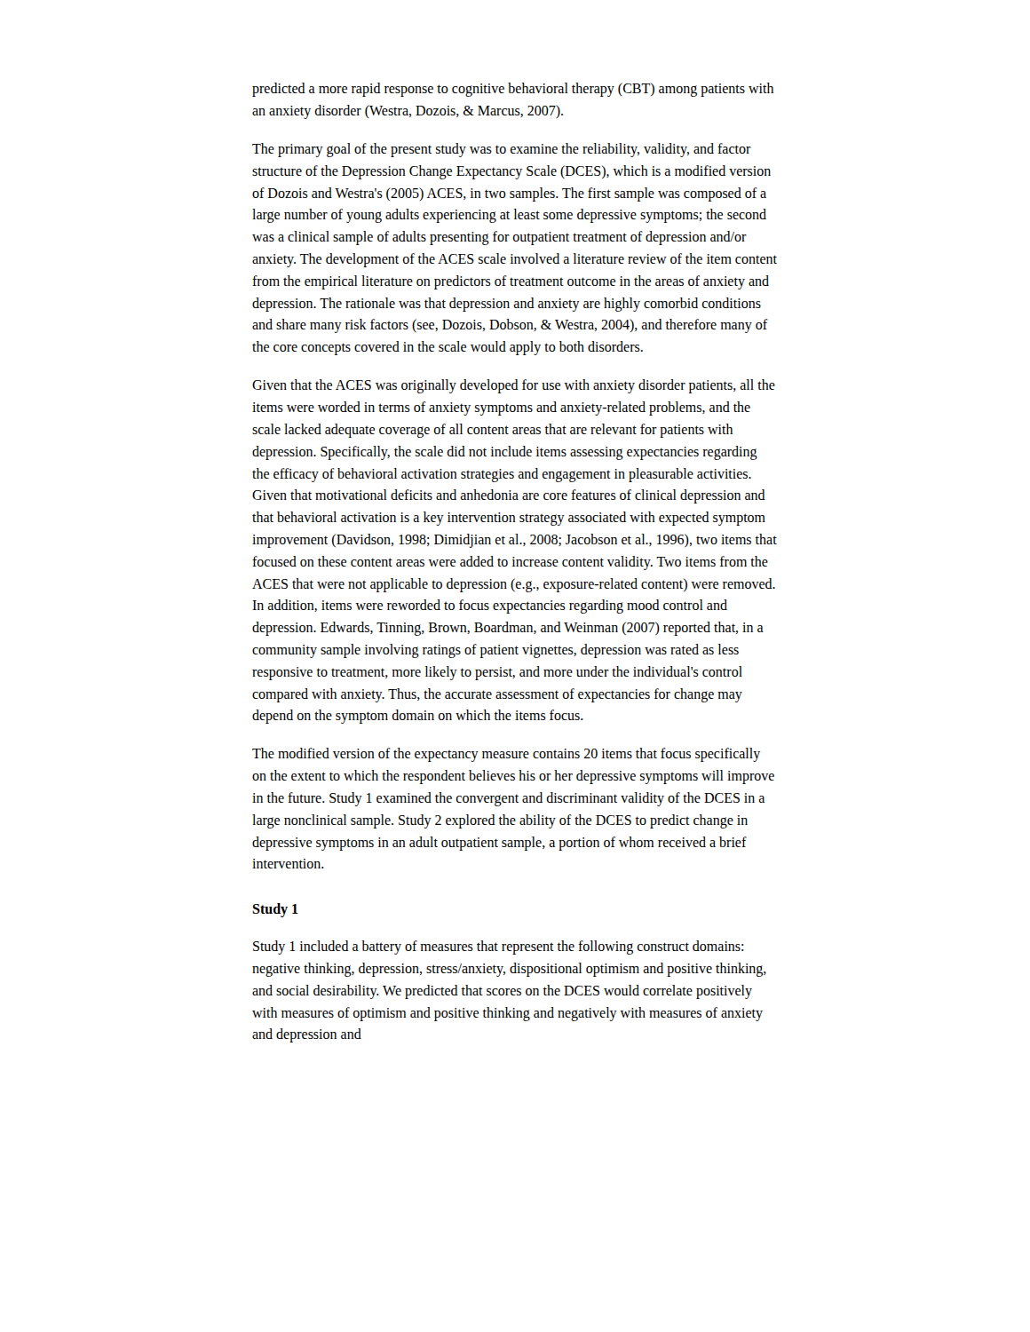predicted a more rapid response to cognitive behavioral therapy (CBT) among patients with an anxiety disorder (Westra, Dozois, & Marcus, 2007).
The primary goal of the present study was to examine the reliability, validity, and factor structure of the Depression Change Expectancy Scale (DCES), which is a modified version of Dozois and Westra's (2005) ACES, in two samples. The first sample was composed of a large number of young adults experiencing at least some depressive symptoms; the second was a clinical sample of adults presenting for outpatient treatment of depression and/or anxiety. The development of the ACES scale involved a literature review of the item content from the empirical literature on predictors of treatment outcome in the areas of anxiety and depression. The rationale was that depression and anxiety are highly comorbid conditions and share many risk factors (see, Dozois, Dobson, & Westra, 2004), and therefore many of the core concepts covered in the scale would apply to both disorders.
Given that the ACES was originally developed for use with anxiety disorder patients, all the items were worded in terms of anxiety symptoms and anxiety-related problems, and the scale lacked adequate coverage of all content areas that are relevant for patients with depression. Specifically, the scale did not include items assessing expectancies regarding the efficacy of behavioral activation strategies and engagement in pleasurable activities. Given that motivational deficits and anhedonia are core features of clinical depression and that behavioral activation is a key intervention strategy associated with expected symptom improvement (Davidson, 1998; Dimidjian et al., 2008; Jacobson et al., 1996), two items that focused on these content areas were added to increase content validity. Two items from the ACES that were not applicable to depression (e.g., exposure-related content) were removed. In addition, items were reworded to focus expectancies regarding mood control and depression. Edwards, Tinning, Brown, Boardman, and Weinman (2007) reported that, in a community sample involving ratings of patient vignettes, depression was rated as less responsive to treatment, more likely to persist, and more under the individual's control compared with anxiety. Thus, the accurate assessment of expectancies for change may depend on the symptom domain on which the items focus.
The modified version of the expectancy measure contains 20 items that focus specifically on the extent to which the respondent believes his or her depressive symptoms will improve in the future. Study 1 examined the convergent and discriminant validity of the DCES in a large nonclinical sample. Study 2 explored the ability of the DCES to predict change in depressive symptoms in an adult outpatient sample, a portion of whom received a brief intervention.
Study 1
Study 1 included a battery of measures that represent the following construct domains: negative thinking, depression, stress/anxiety, dispositional optimism and positive thinking, and social desirability. We predicted that scores on the DCES would correlate positively with measures of optimism and positive thinking and negatively with measures of anxiety and depression and